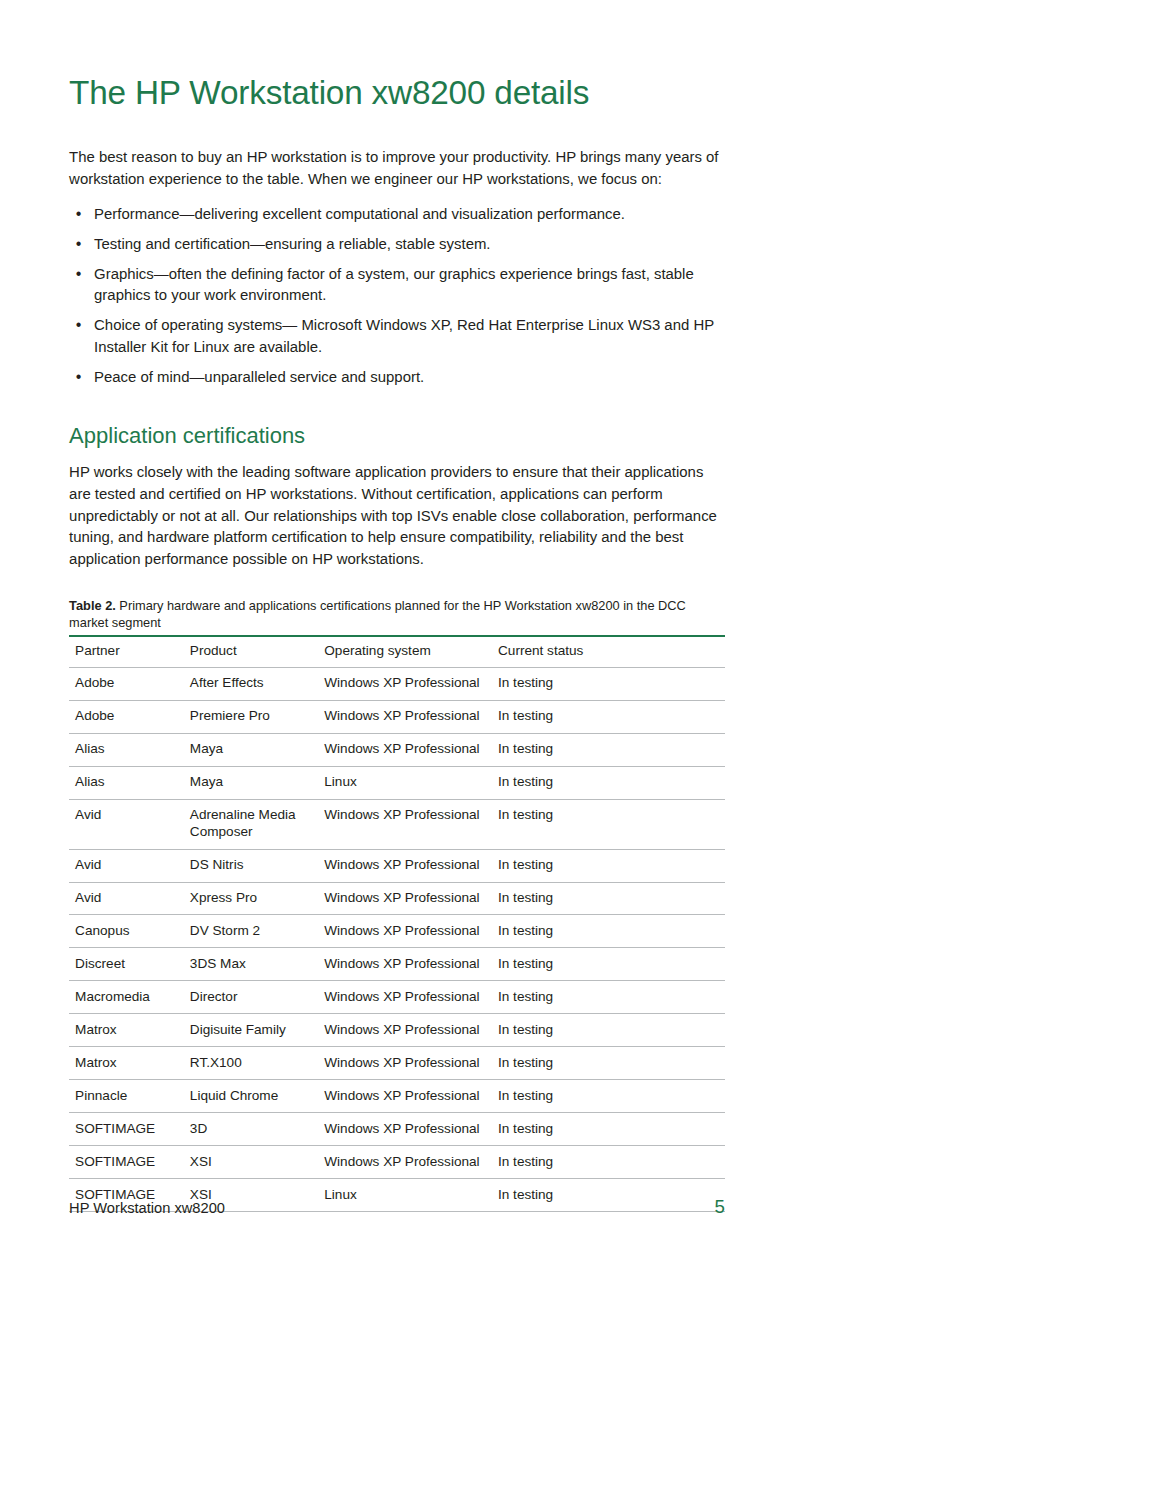The HP Workstation xw8200 details
The best reason to buy an HP workstation is to improve your productivity. HP brings many years of workstation experience to the table. When we engineer our HP workstations, we focus on:
Performance—delivering excellent computational and visualization performance.
Testing and certification—ensuring a reliable, stable system.
Graphics—often the defining factor of a system, our graphics experience brings fast, stable graphics to your work environment.
Choice of operating systems— Microsoft Windows XP, Red Hat Enterprise Linux WS3 and HP Installer Kit for Linux are available.
Peace of mind—unparalleled service and support.
Application certifications
HP works closely with the leading software application providers to ensure that their applications are tested and certified on HP workstations. Without certification, applications can perform unpredictably or not at all. Our relationships with top ISVs enable close collaboration, performance tuning, and hardware platform certification to help ensure compatibility, reliability and the best application performance possible on HP workstations.
Table 2. Primary hardware and applications certifications planned for the HP Workstation xw8200 in the DCC market segment
| Partner | Product | Operating system | Current status |
| Adobe | After Effects | Windows XP Professional | In testing |
| Adobe | Premiere Pro | Windows XP Professional | In testing |
| Alias | Maya | Windows XP Professional | In testing |
| Alias | Maya | Linux | In testing |
| Avid | Adrenaline Media Composer | Windows XP Professional | In testing |
| Avid | DS Nitris | Windows XP Professional | In testing |
| Avid | Xpress Pro | Windows XP Professional | In testing |
| Canopus | DV Storm 2 | Windows XP Professional | In testing |
| Discreet | 3DS Max | Windows XP Professional | In testing |
| Macromedia | Director | Windows XP Professional | In testing |
| Matrox | Digisuite Family | Windows XP Professional | In testing |
| Matrox | RT.X100 | Windows XP Professional | In testing |
| Pinnacle | Liquid Chrome | Windows XP Professional | In testing |
| SOFTIMAGE | 3D | Windows XP Professional | In testing |
| SOFTIMAGE | XSI | Windows XP Professional | In testing |
| SOFTIMAGE | XSI | Linux | In testing |
HP Workstation xw8200 5